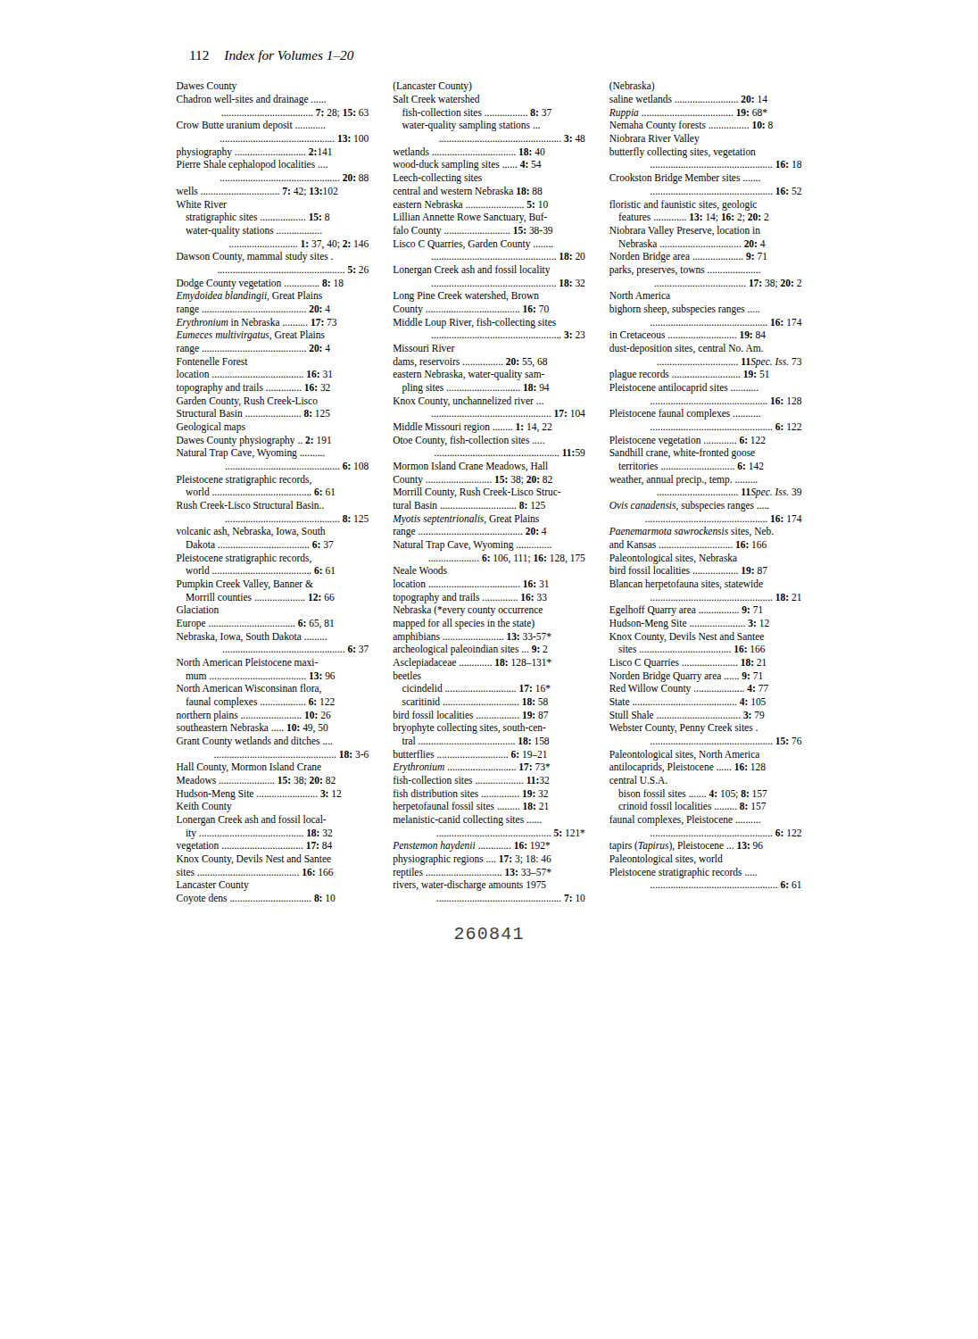112 Index for Volumes 1–20
Dawes County
Chadron well-sites and drainage ......
.................................... 7: 28; 15: 63
Crow Butte uranium deposit ............
............................................. 13: 100
physiography ............................ 2: 141
Pierre Shale cephalopod localities ....
............................................... 20: 88
wells ............................... 7: 42; 13: 102
White River
stratigraphic sites .................. 15: 8
water-quality stations ..................
........................... 1: 37, 40; 2: 146
Dawson County, mammal study sites .
.................................................. 5: 26
Dodge County vegetation .............. 8: 18
Emydoidea blandingii, Great Plains
range ......................................... 20: 4
Erythronium in Nebraska .......... 17: 73
Eumeces multivirgatus, Great Plains
range ......................................... 20: 4
Fontenelle Forest
location .................................... 16: 31
topography and trails .............. 16: 32
Garden County, Rush Creek-Lisco
Structural Basin ...................... 8: 125
Geological maps
Dawes County physiography .. 2: 191
Natural Trap Cave, Wyoming ..........
............................................. 6: 108
Pleistocene stratigraphic records,
world ....................................... 6: 61
Rush Creek-Lisco Structural Basin..
............................................. 8: 125
volcanic ash, Nebraska, Iowa, South
Dakota .................................... 6: 37
Pleistocene stratigraphic records,
world ....................................... 6: 61
Pumpkin Creek Valley, Banner &
Morrill counties .................... 12: 66
Glaciation
Europe .................................. 6: 65, 81
Nebraska, Iowa, South Dakota .........
................................................ 6: 37
North American Pleistocene maxi-
mum ...................................... 13: 96
North American Wisconsinan flora,
faunal complexes .................. 6: 122
northern plains ........................ 10: 26
southeastern Nebraska ..... 10: 49, 50
Grant County wetlands and ditches ....
................................................ 18: 3-6
Hall County, Mormon Island Crane
Meadows ...................... 15: 38; 20: 82
Hudson-Meng Site ........................ 3: 12
Keith County
Lonergan Creek ash and fossil local-
ity ......................................... 18: 32
vegetation ................................ 17: 84
Knox County, Devils Nest and Santee
sites ........................................ 16: 166
Lancaster County
Coyote dens ................................ 8: 10
(Lancaster County)
Salt Creek watershed
fish-collection sites ................. 8: 37
water-quality sampling stations ...
................................................ 3: 48
wetlands ................................. 18: 40
wood-duck sampling sites ...... 4: 54
Leech-collecting sites
central and western Nebraska 18: 88
eastern Nebraska ....................... 5: 10
Lillian Annette Rowe Sanctuary, Buf-
falo County .......................... 15: 38-39
Lisco C Quarries, Garden County ........
................................................. 18: 20
Lonergan Creek ash and fossil locality
................................................. 18: 32
Long Pine Creek watershed, Brown
County ..................................... 16: 70
Middle Loup River, fish-collecting sites
................................................... 3: 23
Missouri River
dams, reservoirs ................ 20: 55, 68
eastern Nebraska, water-quality sam-
pling sites ............................. 18: 94
Knox County, unchannelized river ...
............................................... 17: 104
Middle Missouri region ........ 1: 14, 22
Otoe County, fish-collection sites .....
................................................. 11: 59
Mormon Island Crane Meadows, Hall
County .......................... 15: 38; 20: 82
Morrill County, Rush Creek-Lisco Struc-
tural Basin .............................. 8: 125
Myotis septentrionalis, Great Plains
range ......................................... 20: 4
Natural Trap Cave, Wyoming ..............
.................... 6: 106, 111; 16: 128, 175
Neale Woods
location .................................... 16: 31
topography and trails .............. 16: 33
Nebraska (*every county occurrence
mapped for all species in the state)
amphibians ........................ 13: 33-57*
archeological paleoindian sites ... 9: 2
Asclepiadaceae ............. 18: 128–131*
beetles
cicindelid ............................ 17: 16*
scaritinid .............................. 18: 58
bird fossil localities ................. 19: 87
bryophyte collecting sites, south-cen-
tral ...................................... 18: 158
butterflies ............................ 6: 19–21
Erythronium ........................... 17: 73*
fish-collection sites ................... 11: 32
fish distribution sites ............... 19: 32
herpetofaunal fossil sites ......... 18: 21
melanistic-canid collecting sites ......
............................................. 5: 121*
Penstemon haydenii ............. 16: 192*
physiographic regions .... 17: 3; 18: 46
reptiles .............................. 13: 33–57*
rivers, water-discharge amounts 1975
................................................. 7: 10
(Nebraska)
saline wetlands ......................... 20: 14
Ruppia .................................... 19: 68*
Nemaha County forests ................ 10: 8
Niobrara River Valley
butterfly collecting sites, vegetation
................................................ 16: 18
Crookston Bridge Member sites .......
................................................ 16: 52
floristic and faunistic sites, geologic
features ............. 13: 14; 16: 2; 20: 2
Niobrara Valley Preserve, location in
Nebraska ................................ 20: 4
Norden Bridge area .................... 9: 71
parks, preserves, towns .....................
.................................... 17: 38; 20: 2
North America
bighorn sheep, subspecies ranges .....
.............................................. 16: 174
in Cretaceous ........................... 19: 84
dust-deposition sites, central No. Am.
................................ 11 Spec. Iss. 73
plague records ........................... 19: 51
Pleistocene antilocaprid sites ...........
.............................................. 16: 128
Pleistocene faunal complexes ...........
................................................ 6: 122
Pleistocene vegetation ............. 6: 122
Sandhill crane, white-fronted goose
territories ............................. 6: 142
weather, annual precip., temp. .........
................................ 11 Spec. Iss. 39
Ovis canadensis, subspecies ranges .....
................................................ 16: 174
Paenemarmota sawrockensis sites, Neb.
and Kansas ............................. 16: 166
Paleontological sites, Nebraska
bird fossil localities .................. 19: 87
Blancan herpetofauna sites, statewide
................................................ 18: 21
Egelhoff Quarry area ................ 9: 71
Hudson-Meng Site ...................... 3: 12
Knox County, Devils Nest and Santee
sites .................................... 16: 166
Lisco C Quarries ...................... 18: 21
Norden Bridge Quarry area ...... 9: 71
Red Willow County .................... 4: 77
State ......................................... 4: 105
Stull Shale ................................. 3: 79
Webster County, Penny Creek sites .
................................................ 15: 76
Paleontological sites, North America
antilocaprids, Pleistocene ...... 16: 128
central U.S.A.
bison fossil sites ....... 4: 105; 8: 157
crinoid fossil localities ......... 8: 157
faunal complexes, Pleistocene ..........
................................................ 6: 122
tapirs (Tapirus), Pleistocene ... 13: 96
Paleontological sites, world
Pleistocene stratigraphic records .....
.................................................. 6: 61
260841